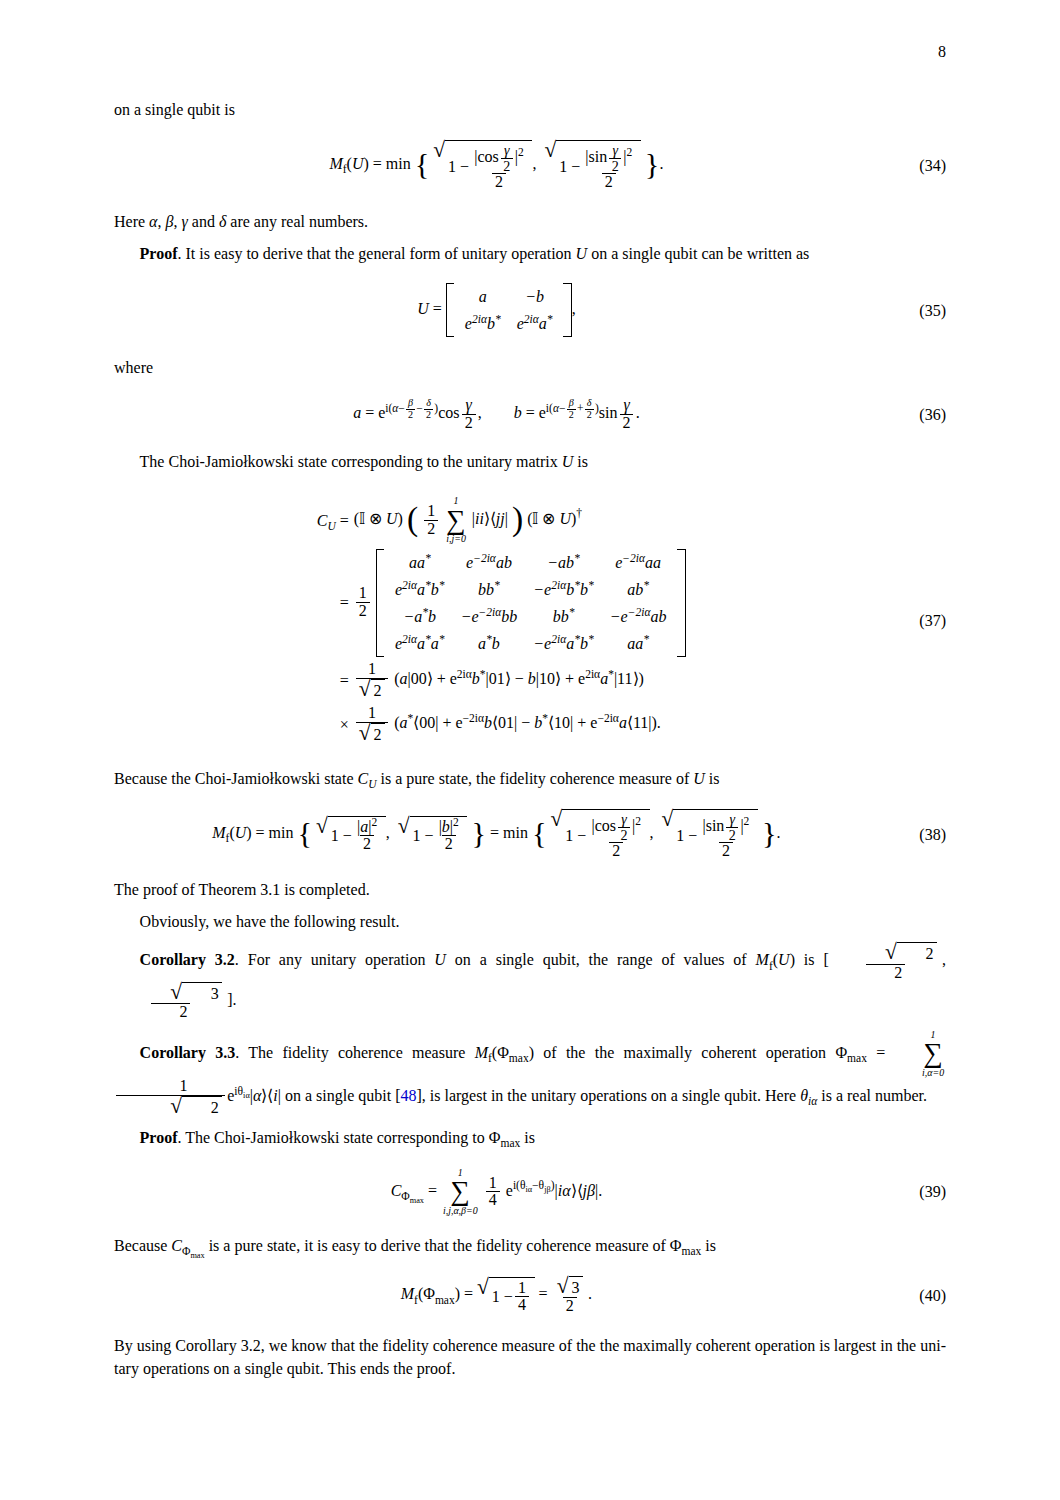8
on a single qubit is
Mf(U) = min { √1 − |cosγ 2|22 , √1 − |sinγ 2|22 }.
(34)
Here α, β, γ and δ are any real numbers.
Proof. It is easy to derive that the general form of unitary operation U on a single qubit can be written as
U =
| a | − b |
| e 2i α b * | e 2i α a * |
,
(35)
where
a = ei(α−β 2−δ 2)cosγ 2, b = ei(α−β 2+δ 2)sinγ 2.
(36)
The Choi-Jamiołkowski state corresponding to the unitary matrix U is
CU = (𝕀 ⊗ U) ( 12 1∑i,j=0 |ii⟩⟨jj| ) (𝕀 ⊗ U)†
= 12
| aa * | e −2iα ab | −ab * | e −2iα aa |
| e 2iα a * b * | bb * | −e 2iα b * b * | ab * |
| −a * b | −e −2iα bb | bb * | −e −2iα ab |
| e 2iα a * a * | a * b | −e 2iα a * b * | aa * |
= 1√2 (a|00⟩ + e2iαb*|01⟩ − b|10⟩ + e2iαa*|11⟩)
× 1√2 (a*⟨00| + e−2iαb⟨01| − b*⟨10| + e−2iαa⟨11|).
(37)
Because the Choi-Jamiołkowski state CU is a pure state, the fidelity coherence measure of U is
Mf(U) = min { √1 − |a|22 , √1 − |b|22 } = min { √1 − |cosγ 2|22 , √1 − |sinγ 2|22 }.
(38)
The proof of Theorem 3.1 is completed.
Obviously, we have the following result.
Corollary 3.2. For any unitary operation U on a single qubit, the range of values of Mf(U) is [√22, √32].
Corollary 3.3. The fidelity coherence measure Mf(Φmax) of the the maximally coherent operation Φmax = 1∑i,α=0 1√2eiθiα|α⟩⟨i| on a single qubit [48], is largest in the unitary operations on a single qubit. Here θiα is a real number.
Proof. The Choi-Jamiołkowski state corresponding to Φmax is
CΦmax = 1∑i,j,α,β=0 14 ei(θiα−θjβ)|iα⟩⟨jβ|.
(39)
Because CΦmax is a pure state, it is easy to derive that the fidelity coherence measure of Φmax is
Mf(Φmax) = √1 − 14 = √32.
(40)
By using Corollary 3.2, we know that the fidelity coherence measure of the the maximally coherent operation is largest in the unitary operations on a single qubit. This ends the proof.